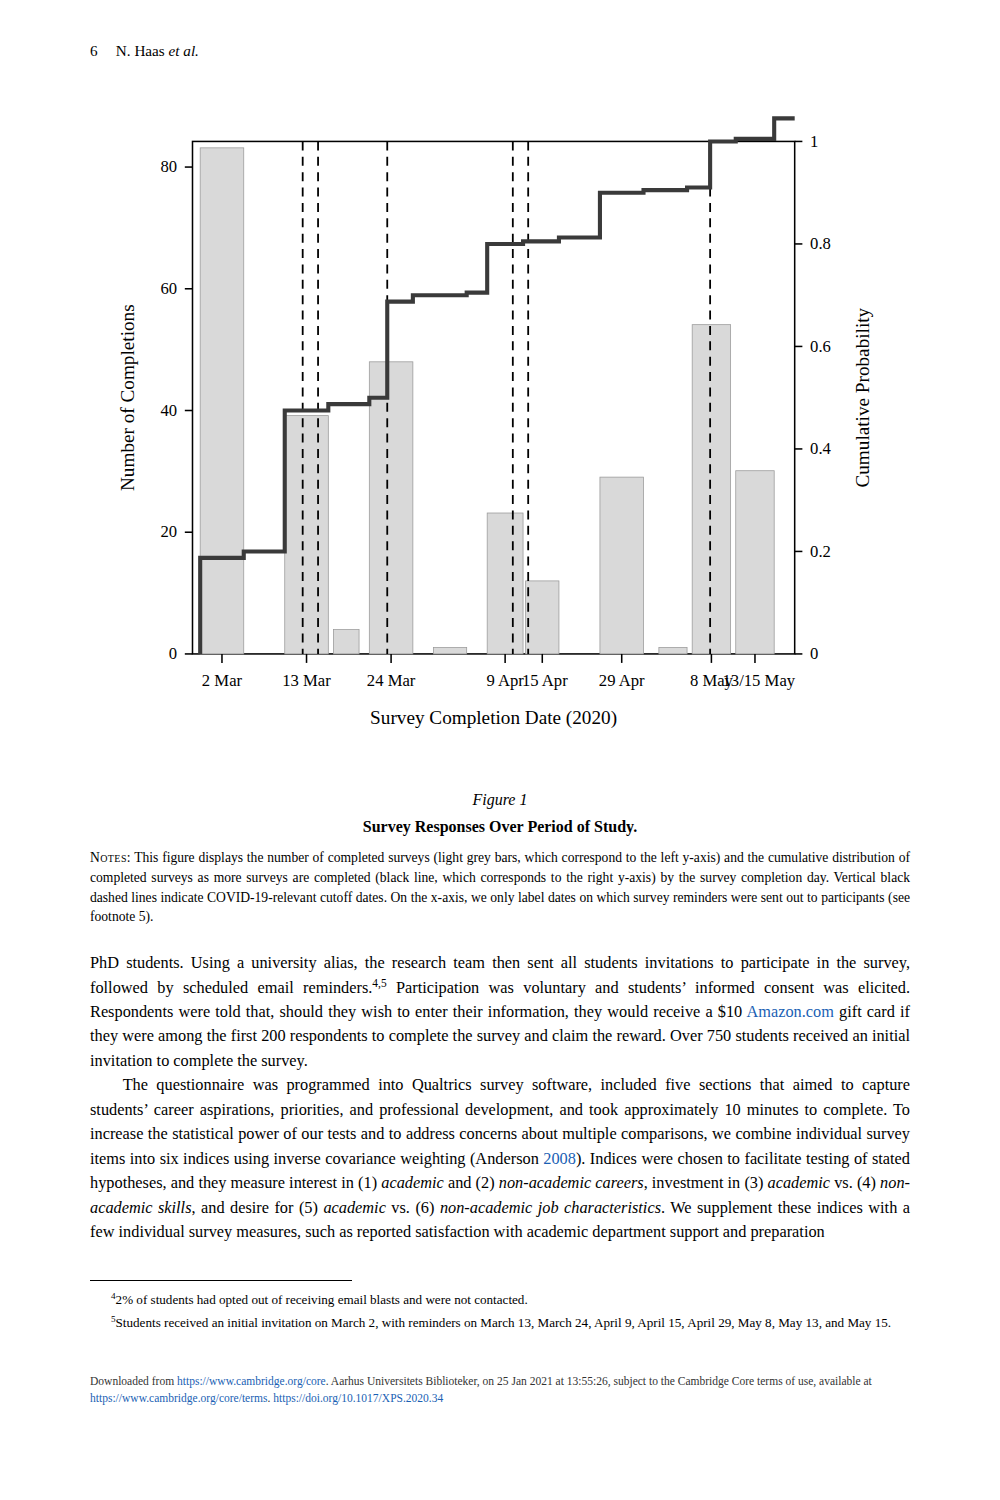6 N. Haas et al.
Survey Responses Over Period of Study Histogram of completed surveys by date with an overlaid cumulative probability step curve; vertical dashed lines mark COVID-19-relevant cutoff dates. 0 20 40 60 80 0 0.2 0.4 0.6 0.8 1 2 Mar 13 Mar 24 Mar 9 Apr 15 Apr 29 Apr 8 May 13/15 May Survey Completion Date (2020) Number of Completions Cumulative Probability
Figure 1
Survey Responses Over Period of Study.
Notes: This figure displays the number of completed surveys (light grey bars, which correspond to the left y-axis) and the cumulative distribution of completed surveys as more surveys are completed (black line, which corresponds to the right y-axis) by the survey completion day. Vertical black dashed lines indicate COVID-19-relevant cutoff dates. On the x-axis, we only label dates on which survey reminders were sent out to participants (see footnote 5).
PhD students. Using a university alias, the research team then sent all students invitations to participate in the survey, followed by scheduled email reminders.4,5 Participation was voluntary and students’ informed consent was elicited. Respondents were told that, should they wish to enter their information, they would receive a $10 Amazon.com gift card if they were among the first 200 respondents to complete the survey and claim the reward. Over 750 students received an initial invitation to complete the survey.
The questionnaire was programmed into Qualtrics survey software, included five sections that aimed to capture students’ career aspirations, priorities, and professional development, and took approximately 10 minutes to complete. To increase the statistical power of our tests and to address concerns about multiple comparisons, we combine individual survey items into six indices using inverse covariance weighting (Anderson 2008). Indices were chosen to facilitate testing of stated hypotheses, and they measure interest in (1) academic and (2) non-academic careers, investment in (3) academic vs. (4) non-academic skills, and desire for (5) academic vs. (6) non-academic job characteristics. We supplement these indices with a few individual survey measures, such as reported satisfaction with academic department support and preparation
42% of students had opted out of receiving email blasts and were not contacted.
5Students received an initial invitation on March 2, with reminders on March 13, March 24, April 9, April 15, April 29, May 8, May 13, and May 15.
Downloaded from https://www.cambridge.org/core. Aarhus Universitets Biblioteker, on 25 Jan 2021 at 13:55:26, subject to the Cambridge Core terms of use, available at https://www.cambridge.org/core/terms. https://doi.org/10.1017/XPS.2020.34